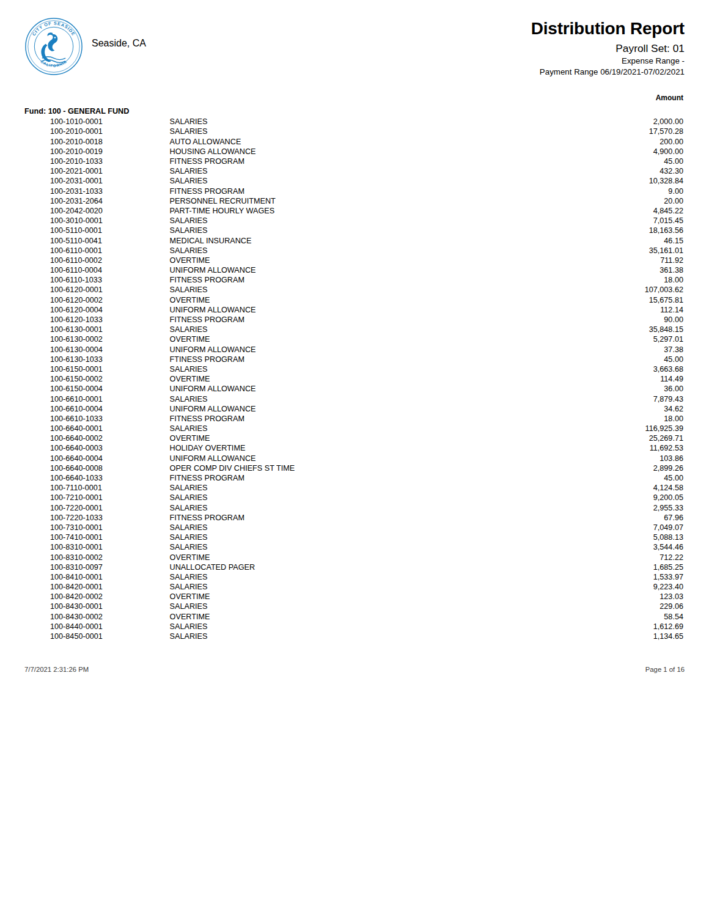CITY OF SEASIDE CALIFORNIA
Seaside, CA
Distribution Report
Payroll Set: 01
Expense Range -
Payment Range 06/19/2021-07/02/2021
Amount
| Fund: 100 - GENERAL FUND |
| 100-1010-0001 | SALARIES | 2,000.00 |
| 100-2010-0001 | SALARIES | 17,570.28 |
| 100-2010-0018 | AUTO ALLOWANCE | 200.00 |
| 100-2010-0019 | HOUSING ALLOWANCE | 4,900.00 |
| 100-2010-1033 | FITNESS PROGRAM | 45.00 |
| 100-2021-0001 | SALARIES | 432.30 |
| 100-2031-0001 | SALARIES | 10,328.84 |
| 100-2031-1033 | FITNESS PROGRAM | 9.00 |
| 100-2031-2064 | PERSONNEL RECRUITMENT | 20.00 |
| 100-2042-0020 | PART-TIME HOURLY WAGES | 4,845.22 |
| 100-3010-0001 | SALARIES | 7,015.45 |
| 100-5110-0001 | SALARIES | 18,163.56 |
| 100-5110-0041 | MEDICAL INSURANCE | 46.15 |
| 100-6110-0001 | SALARIES | 35,161.01 |
| 100-6110-0002 | OVERTIME | 711.92 |
| 100-6110-0004 | UNIFORM ALLOWANCE | 361.38 |
| 100-6110-1033 | FITNESS PROGRAM | 18.00 |
| 100-6120-0001 | SALARIES | 107,003.62 |
| 100-6120-0002 | OVERTIME | 15,675.81 |
| 100-6120-0004 | UNIFORM ALLOWANCE | 112.14 |
| 100-6120-1033 | FITNESS PROGRAM | 90.00 |
| 100-6130-0001 | SALARIES | 35,848.15 |
| 100-6130-0002 | OVERTIME | 5,297.01 |
| 100-6130-0004 | UNIFORM ALLOWANCE | 37.38 |
| 100-6130-1033 | FTINESS PROGRAM | 45.00 |
| 100-6150-0001 | SALARIES | 3,663.68 |
| 100-6150-0002 | OVERTIME | 114.49 |
| 100-6150-0004 | UNIFORM ALLOWANCE | 36.00 |
| 100-6610-0001 | SALARIES | 7,879.43 |
| 100-6610-0004 | UNIFORM ALLOWANCE | 34.62 |
| 100-6610-1033 | FITNESS PROGRAM | 18.00 |
| 100-6640-0001 | SALARIES | 116,925.39 |
| 100-6640-0002 | OVERTIME | 25,269.71 |
| 100-6640-0003 | HOLIDAY OVERTIME | 11,692.53 |
| 100-6640-0004 | UNIFORM ALLOWANCE | 103.86 |
| 100-6640-0008 | OPER COMP DIV CHIEFS ST TIME | 2,899.26 |
| 100-6640-1033 | FITNESS PROGRAM | 45.00 |
| 100-7110-0001 | SALARIES | 4,124.58 |
| 100-7210-0001 | SALARIES | 9,200.05 |
| 100-7220-0001 | SALARIES | 2,955.33 |
| 100-7220-1033 | FITNESS PROGRAM | 67.96 |
| 100-7310-0001 | SALARIES | 7,049.07 |
| 100-7410-0001 | SALARIES | 5,088.13 |
| 100-8310-0001 | SALARIES | 3,544.46 |
| 100-8310-0002 | OVERTIME | 712.22 |
| 100-8310-0097 | UNALLOCATED PAGER | 1,685.25 |
| 100-8410-0001 | SALARIES | 1,533.97 |
| 100-8420-0001 | SALARIES | 9,223.40 |
| 100-8420-0002 | OVERTIME | 123.03 |
| 100-8430-0001 | SALARIES | 229.06 |
| 100-8430-0002 | OVERTIME | 58.54 |
| 100-8440-0001 | SALARIES | 1,612.69 |
| 100-8450-0001 | SALARIES | 1,134.65 |
7/7/2021 2:31:26 PM
Page 1 of 16